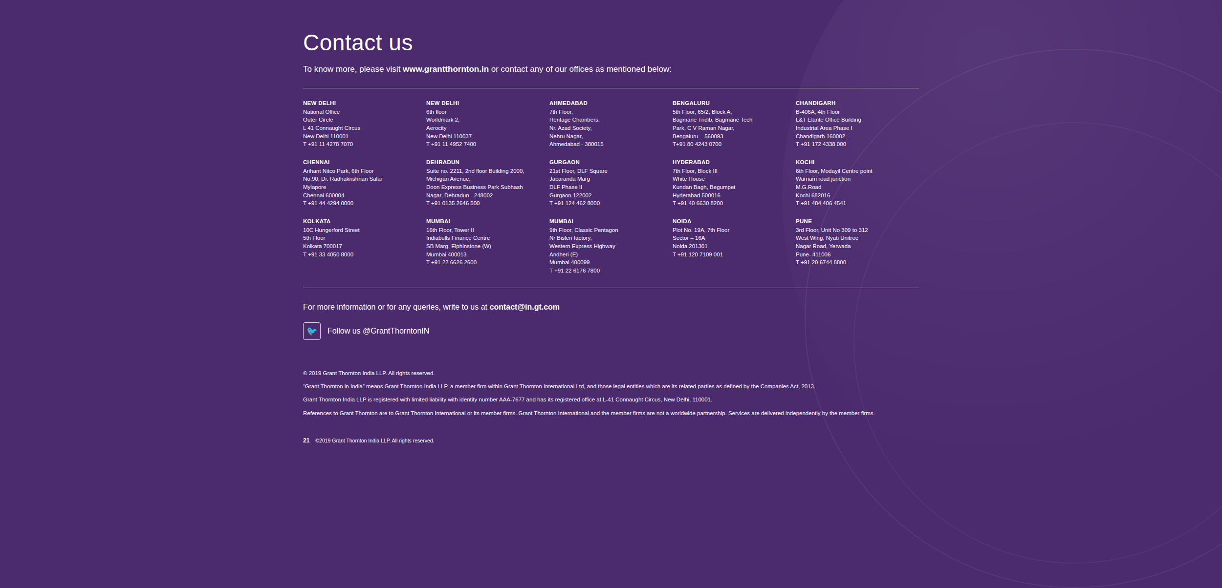Contact us
To know more, please visit www.grantthornton.in or contact any of our offices as mentioned below:
NEW DELHI
National Office
Outer Circle
L 41 Connaught Circus
New Delhi 110001
T +91 11 4278 7070
CHENNAI
Arihant Nitco Park, 6th Floor
No.90, Dr. Radhakrishnan Salai
Mylapore
Chennai 600004
T +91 44 4294 0000
KOLKATA
10C Hungerford Street
5th Floor
Kolkata 700017
T +91 33 4050 8000
NEW DELHI
6th floor
Worldmark 2,
Aerocity
New Delhi 110037
T +91 11 4952 7400
DEHRADUN
Suite no. 2211, 2nd floor Building 2000,
Michigan Avenue,
Doon Express Business Park Subhash
Nagar, Dehradun - 248002
T +91 0135 2646 500
MUMBAI
16th Floor, Tower II
Indiabulls Finance Centre
SB Marg, Elphinstone (W)
Mumbai 400013
T +91 22 6626 2600
AHMEDABAD
7th Floor,
Heritage Chambers,
Nr. Azad Society,
Nehru Nagar,
Ahmedabad - 380015
GURGAON
21st Floor, DLF Square
Jacaranda Marg
DLF Phase II
Gurgaon 122002
T +91 124 462 8000
MUMBAI
9th Floor, Classic Pentagon
Nr Bisleri factory,
Western Express Highway
Andheri (E)
Mumbai 400099
T +91 22 6176 7800
BENGALURU
5th Floor, 65/2, Block A,
Bagmane Tridib, Bagmane Tech
Park, C V Raman Nagar,
Bengaluru – 560093
T+91 80 4243 0700
HYDERABAD
7th Floor, Block III
White House
Kundan Bagh, Begumpet
Hyderabad 500016
T +91 40 6630 8200
NOIDA
Plot No. 19A, 7th Floor
Sector – 16A
Noida 201301
T +91 120 7109 001
CHANDIGARH
B-406A, 4th Floor
L&T Elante Office Building
Industrial Area Phase I
Chandigarh 160002
T +91 172 4338 000
KOCHI
6th Floor, Modayil Centre point
Warriam road junction
M.G.Road
Kochi 682016
T +91 484 406 4541
PUNE
3rd Floor, Unit No 309 to 312
West Wing, Nyati Unitree
Nagar Road, Yerwada
Pune- 411006
T +91 20 6744 8800
For more information or for any queries, write to us at contact@in.gt.com
🐦
Follow us @GrantThorntonIN
© 2019 Grant Thornton India LLP. All rights reserved.
“Grant Thornton in India” means Grant Thornton India LLP, a member firm within Grant Thornton International Ltd, and those legal entities which are its related parties as defined by the Companies Act, 2013.
Grant Thornton India LLP is registered with limited liability with identity number AAA-7677 and has its registered office at L-41 Connaught Circus, New Delhi, 110001.
References to Grant Thornton are to Grant Thornton International or its member firms. Grant Thornton International and the member firms are not a worldwide partnership. Services are delivered independently by the member firms.
21 ©2019 Grant Thornton India LLP. All rights reserved.